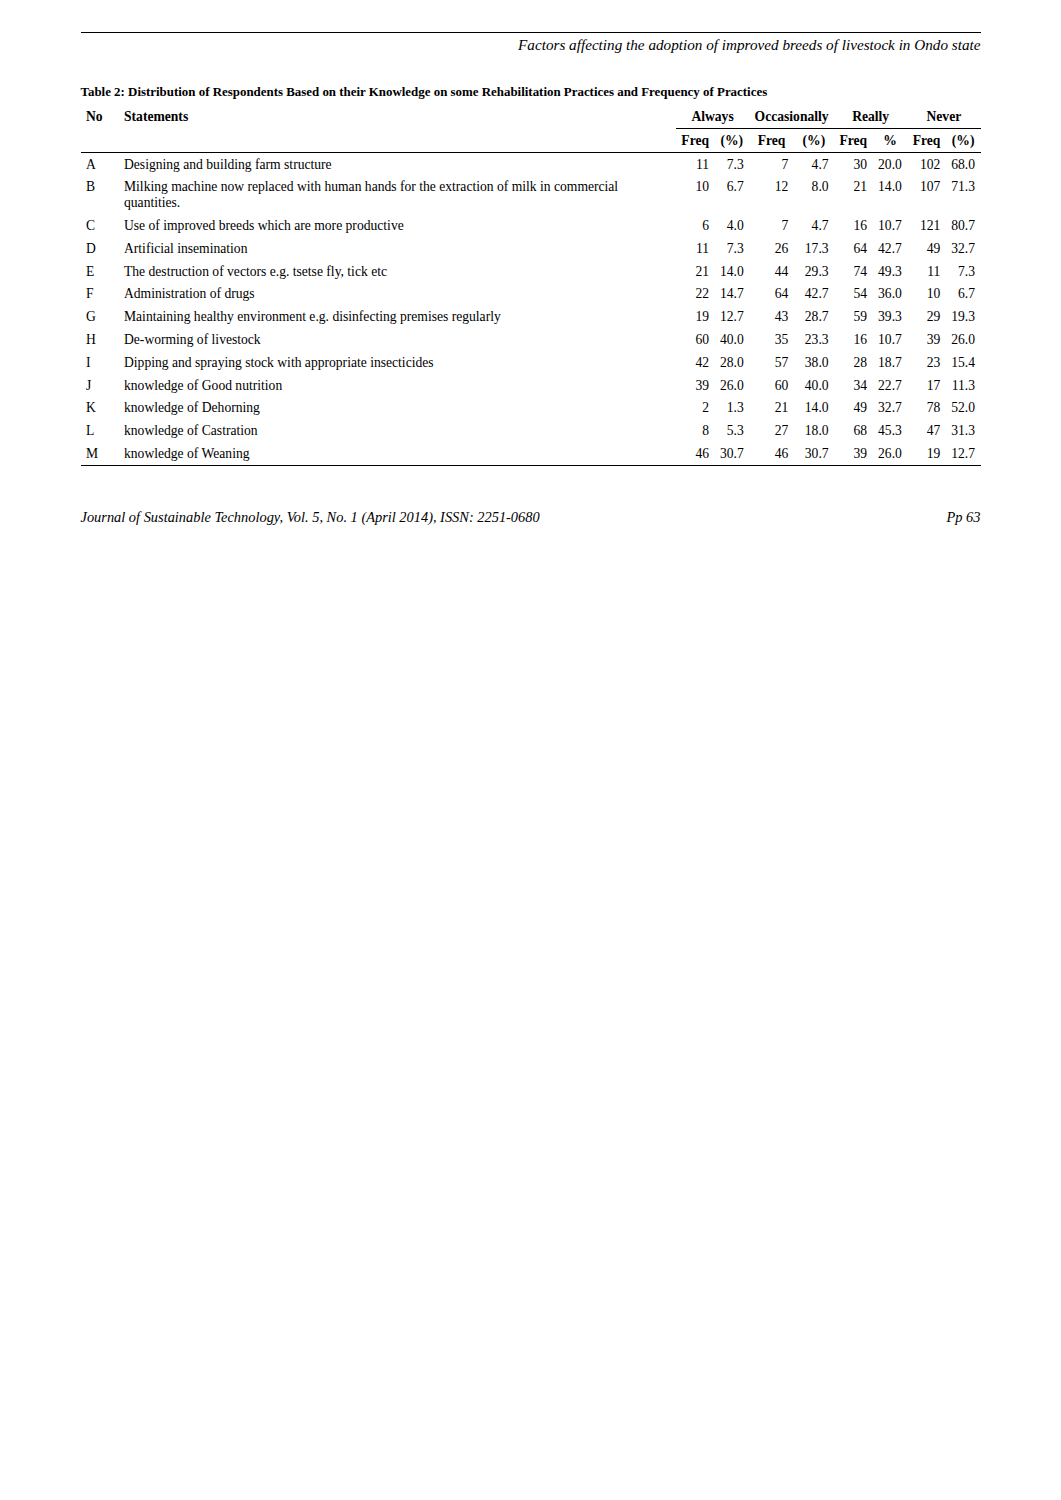Factors affecting the adoption of improved breeds of livestock in Ondo state
Table 2: Distribution of Respondents Based on their Knowledge on some Rehabilitation Practices and Frequency of Practices
| No | Statements | Always | Occasionally | Really | Never |
| --- | --- | --- | --- | --- | --- |
| Freq | (%) | Freq | (%) | Freq | % | Freq | (%) |
| A | Designing and building farm structure | 11 | 7.3 | 7 | 4.7 | 30 | 20.0 | 102 | 68.0 |
| B | Milking machine now replaced with human hands for the extraction of milk in commercial quantities. | 10 | 6.7 | 12 | 8.0 | 21 | 14.0 | 107 | 71.3 |
| C | Use of improved breeds which are more productive | 6 | 4.0 | 7 | 4.7 | 16 | 10.7 | 121 | 80.7 |
| D | Artificial insemination | 11 | 7.3 | 26 | 17.3 | 64 | 42.7 | 49 | 32.7 |
| E | The destruction of vectors e.g. tsetse fly, tick etc | 21 | 14.0 | 44 | 29.3 | 74 | 49.3 | 11 | 7.3 |
| F | Administration of drugs | 22 | 14.7 | 64 | 42.7 | 54 | 36.0 | 10 | 6.7 |
| G | Maintaining healthy environment e.g. disinfecting premises regularly | 19 | 12.7 | 43 | 28.7 | 59 | 39.3 | 29 | 19.3 |
| H | De-worming of livestock | 60 | 40.0 | 35 | 23.3 | 16 | 10.7 | 39 | 26.0 |
| I | Dipping and spraying stock with appropriate insecticides | 42 | 28.0 | 57 | 38.0 | 28 | 18.7 | 23 | 15.4 |
| J | knowledge of Good nutrition | 39 | 26.0 | 60 | 40.0 | 34 | 22.7 | 17 | 11.3 |
| K | knowledge of Dehorning | 2 | 1.3 | 21 | 14.0 | 49 | 32.7 | 78 | 52.0 |
| L | knowledge of Castration | 8 | 5.3 | 27 | 18.0 | 68 | 45.3 | 47 | 31.3 |
| M | knowledge of Weaning | 46 | 30.7 | 46 | 30.7 | 39 | 26.0 | 19 | 12.7 |
Journal of Sustainable Technology, Vol. 5, No. 1 (April 2014), ISSN: 2251-0680
Pp 63